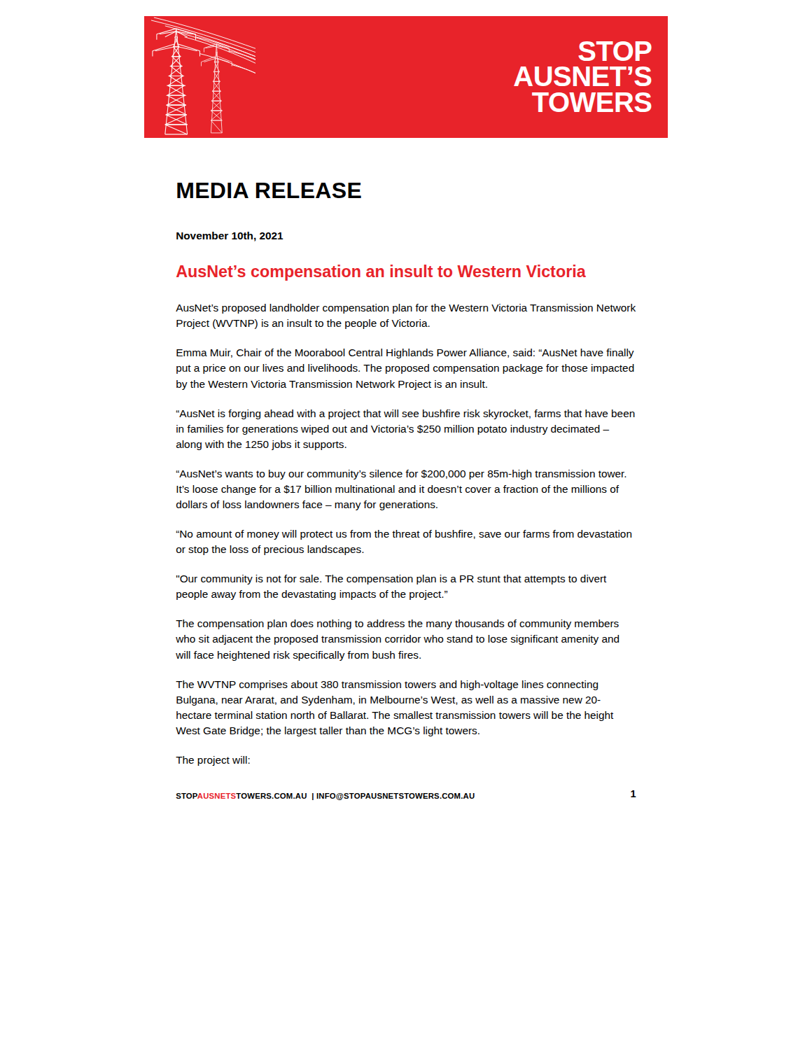Stop AusNet’s Towers
MEDIA RELEASE
November 10th, 2021
AusNet’s compensation an insult to Western Victoria
AusNet’s proposed landholder compensation plan for the Western Victoria Transmission Network Project (WVTNP) is an insult to the people of Victoria.
Emma Muir, Chair of the Moorabool Central Highlands Power Alliance, said: “AusNet have finally put a price on our lives and livelihoods. The proposed compensation package for those impacted by the Western Victoria Transmission Network Project is an insult.
“AusNet is forging ahead with a project that will see bushfire risk skyrocket, farms that have been in families for generations wiped out and Victoria’s $250 million potato industry decimated – along with the 1250 jobs it supports.
“AusNet’s wants to buy our community’s silence for $200,000 per 85m-high transmission tower. It’s loose change for a $17 billion multinational and it doesn’t cover a fraction of the millions of dollars of loss landowners face – many for generations.
“No amount of money will protect us from the threat of bushfire, save our farms from devastation or stop the loss of precious landscapes.
"Our community is not for sale. The compensation plan is a PR stunt that attempts to divert people away from the devastating impacts of the project.”
The compensation plan does nothing to address the many thousands of community members who sit adjacent the proposed transmission corridor who stand to lose significant amenity and will face heightened risk specifically from bush fires.
The WVTNP comprises about 380 transmission towers and high-voltage lines connecting Bulgana, near Ararat, and Sydenham, in Melbourne’s West, as well as a massive new 20-hectare terminal station north of Ballarat. The smallest transmission towers will be the height West Gate Bridge; the largest taller than the MCG’s light towers.
The project will:
STOPAUSNETSTOWERS.COM.AU | INFO@STOPAUSNETSTOWERS.COM.AU
1